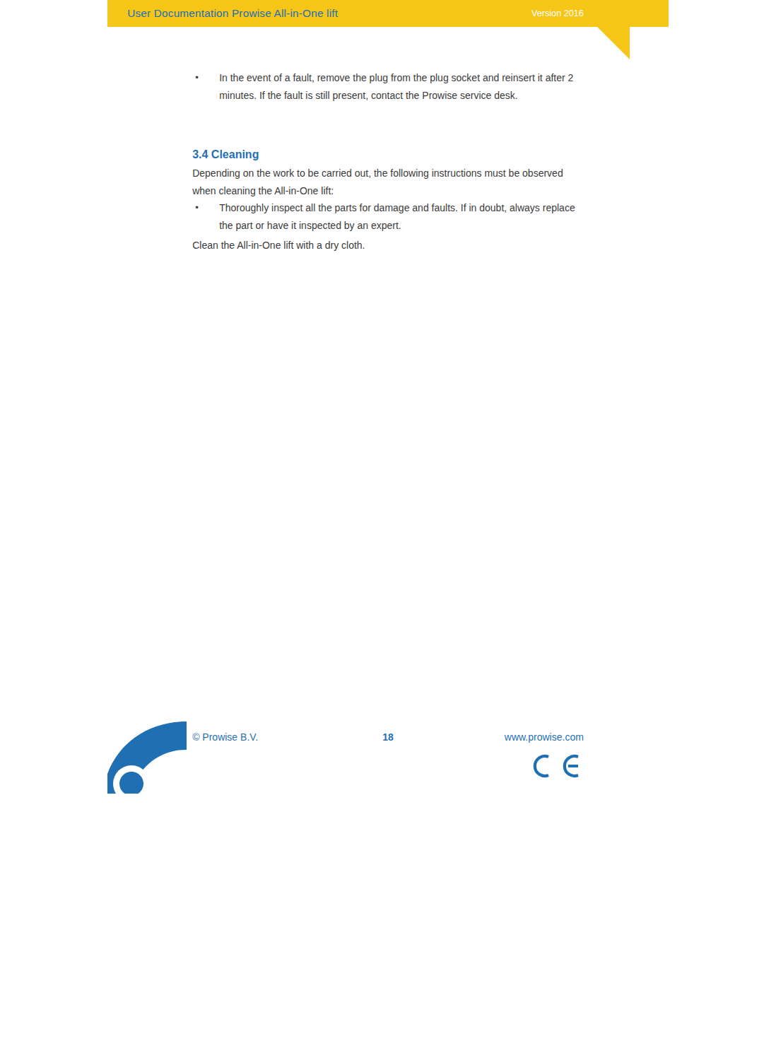User Documentation Prowise All-in-One lift Version 2016
In the event of a fault, remove the plug from the plug socket and reinsert it after 2 minutes. If the fault is still present, contact the Prowise service desk.
3.4 Cleaning
Depending on the work to be carried out, the following instructions must be observed when cleaning the All-in-One lift:
Thoroughly inspect all the parts for damage and faults. If in doubt, always replace the part or have it inspected by an expert.
Clean the All-in-One lift with a dry cloth.
© Prowise B.V. 18 www.prowise.com